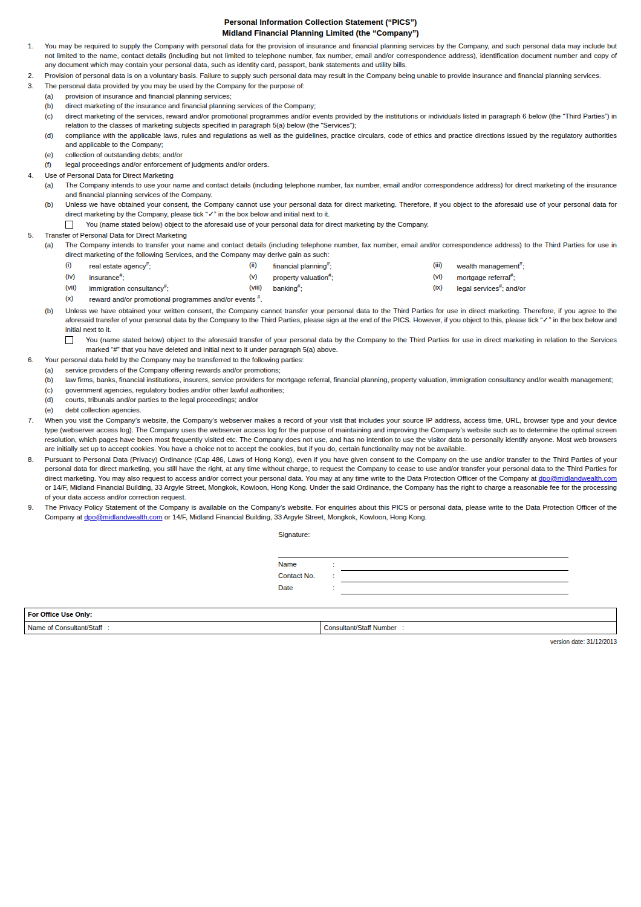Personal Information Collection Statement (“PICS”)
Midland Financial Planning Limited (the “Company”)
You may be required to supply the Company with personal data for the provision of insurance and financial planning services by the Company, and such personal data may include but not limited to the name, contact details (including but not limited to telephone number, fax number, email and/or correspondence address), identification document number and copy of any document which may contain your personal data, such as identity card, passport, bank statements and utility bills.
Provision of personal data is on a voluntary basis. Failure to supply such personal data may result in the Company being unable to provide insurance and financial planning services.
The personal data provided by you may be used by the Company for the purpose of:
provision of insurance and financial planning services;
direct marketing of the insurance and financial planning services of the Company;
direct marketing of the services, reward and/or promotional programmes and/or events provided by the institutions or individuals listed in paragraph 6 below (the “Third Parties”) in relation to the classes of marketing subjects specified in paragraph 5(a) below (the “Services”);
compliance with the applicable laws, rules and regulations as well as the guidelines, practice circulars, code of ethics and practice directions issued by the regulatory authorities and applicable to the Company;
collection of outstanding debts; and/or
legal proceedings and/or enforcement of judgments and/or orders.
Use of Personal Data for Direct Marketing
The Company intends to use your name and contact details (including telephone number, fax number, email and/or correspondence address) for direct marketing of the insurance and financial planning services of the Company.
Unless we have obtained your consent, the Company cannot use your personal data for direct marketing. Therefore, if you object to the aforesaid use of your personal data for direct marketing by the Company, please tick “✓” in the box below and initial next to it.
You (name stated below) object to the aforesaid use of your personal data for direct marketing by the Company.
Transfer of Personal Data for Direct Marketing
The Company intends to transfer your name and contact details (including telephone number, fax number, email and/or correspondence address) to the Third Parties for use in direct marketing of the following Services, and the Company may derive gain as such:
| (i) | real estate agency # ; | (ii) | financial planning # ; | (iii) | wealth management # ; |
| (iv) | insurance # ; | (v) | property valuation # ; | (vi) | mortgage referral # ; |
| (vii) | immigration consultancy # ; | (viii) | banking # ; | (ix) | legal services # ; and/or |
| (x) | reward and/or promotional programmes and/or events # . |
Unless we have obtained your written consent, the Company cannot transfer your personal data to the Third Parties for use in direct marketing. Therefore, if you agree to the aforesaid transfer of your personal data by the Company to the Third Parties, please sign at the end of the PICS. However, if you object to this, please tick “✓” in the box below and initial next to it.
You (name stated below) object to the aforesaid transfer of your personal data by the Company to the Third Parties for use in direct marketing in relation to the Services marked “#” that you have deleted and initial next to it under paragraph 5(a) above.
Your personal data held by the Company may be transferred to the following parties:
service providers of the Company offering rewards and/or promotions;
law firms, banks, financial institutions, insurers, service providers for mortgage referral, financial planning, property valuation, immigration consultancy and/or wealth management;
government agencies, regulatory bodies and/or other lawful authorities;
courts, tribunals and/or parties to the legal proceedings; and/or
debt collection agencies.
When you visit the Company’s website, the Company’s webserver makes a record of your visit that includes your source IP address, access time, URL, browser type and your device type (webserver access log). The Company uses the webserver access log for the purpose of maintaining and improving the Company’s website such as to determine the optimal screen resolution, which pages have been most frequently visited etc. The Company does not use, and has no intention to use the visitor data to personally identify anyone. Most web browsers are initially set up to accept cookies. You have a choice not to accept the cookies, but if you do, certain functionality may not be available.
Pursuant to Personal Data (Privacy) Ordinance (Cap 486, Laws of Hong Kong), even if you have given consent to the Company on the use and/or transfer to the Third Parties of your personal data for direct marketing, you still have the right, at any time without charge, to request the Company to cease to use and/or transfer your personal data to the Third Parties for direct marketing. You may also request to access and/or correct your personal data. You may at any time write to the Data Protection Officer of the Company at dpo@midlandwealth.com or 14/F, Midland Financial Building, 33 Argyle Street, Mongkok, Kowloon, Hong Kong. Under the said Ordinance, the Company has the right to charge a reasonable fee for the processing of your data access and/or correction request.
The Privacy Policy Statement of the Company is available on the Company’s website. For enquiries about this PICS or personal data, please write to the Data Protection Officer of the Company at dpo@midlandwealth.com or 14/F, Midland Financial Building, 33 Argyle Street, Mongkok, Kowloon, Hong Kong.
Signature:
| Name | : | |
| Contact No. | : | |
| Date | : | |
| For Office Use Only: |
| Name of Consultant/Staff : | Consultant/Staff Number : |
version date: 31/12/2013